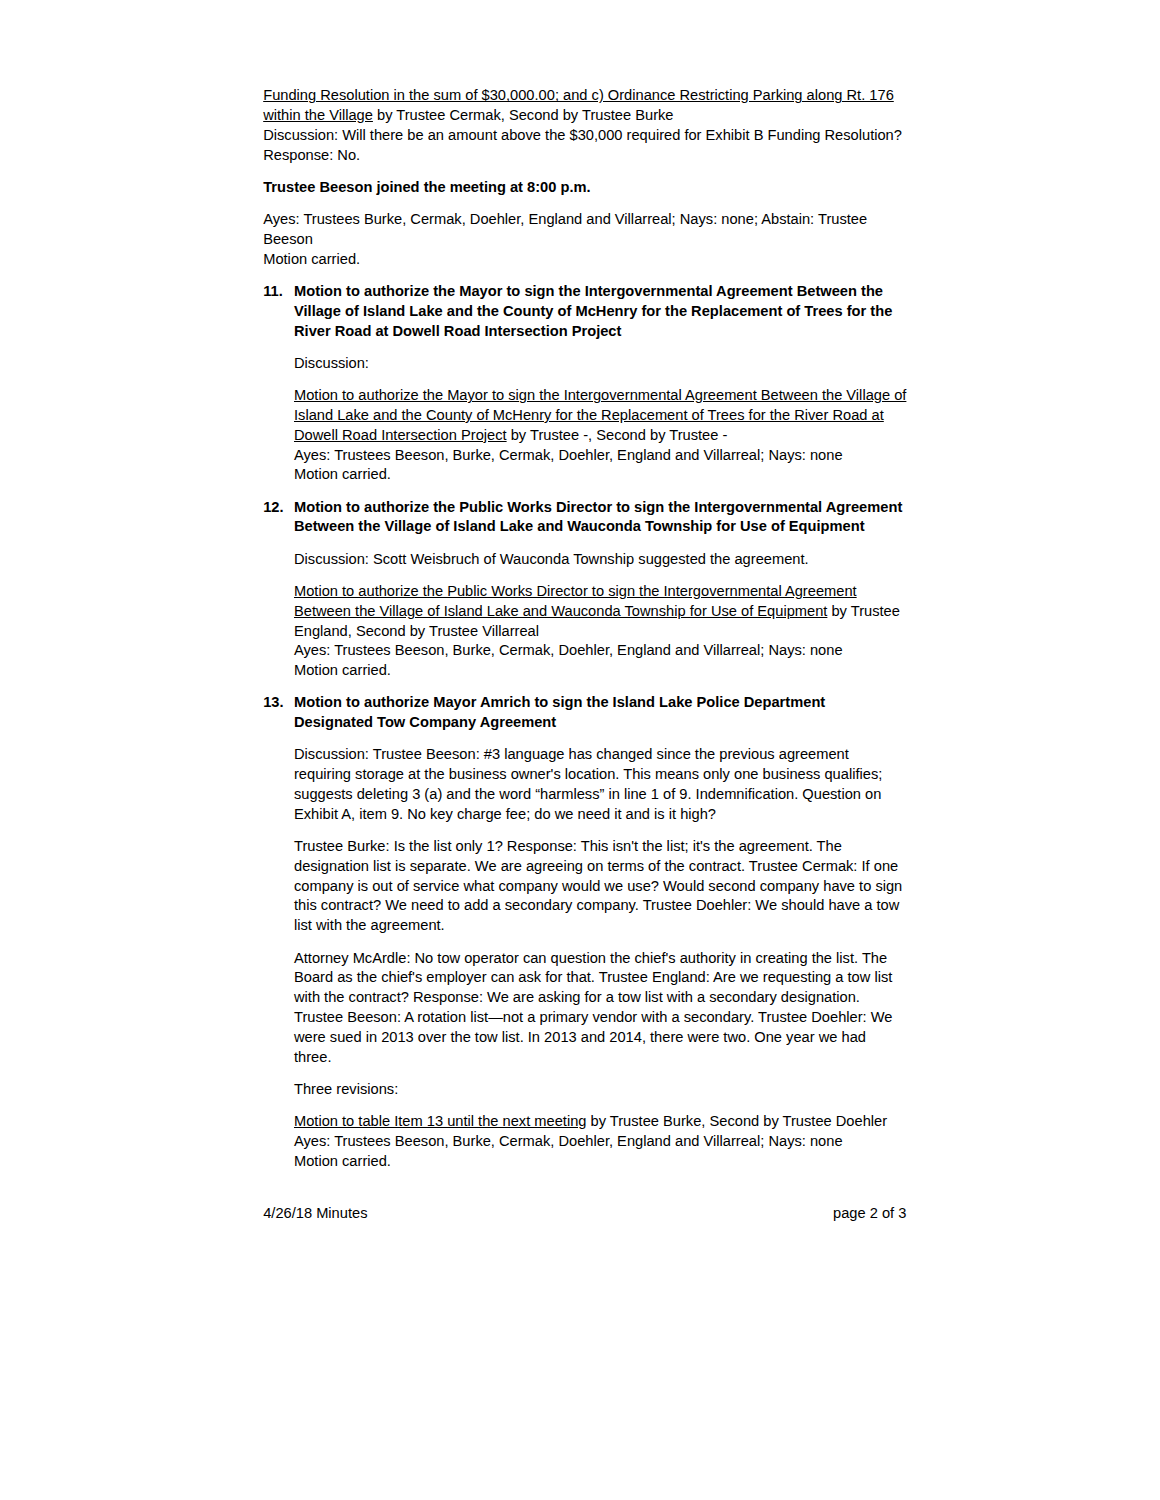Funding Resolution in the sum of $30,000.00; and c) Ordinance Restricting Parking along Rt. 176 within the Village by Trustee Cermak, Second by Trustee Burke
Discussion: Will there be an amount above the $30,000 required for Exhibit B Funding Resolution? Response: No.
Trustee Beeson joined the meeting at 8:00 p.m.
Ayes: Trustees Burke, Cermak, Doehler, England and Villarreal; Nays: none; Abstain: Trustee Beeson
Motion carried.
11.
Motion to authorize the Mayor to sign the Intergovernmental Agreement Between the Village of Island Lake and the County of McHenry for the Replacement of Trees for the River Road at Dowell Road Intersection Project
Discussion:
Motion to authorize the Mayor to sign the Intergovernmental Agreement Between the Village of Island Lake and the County of McHenry for the Replacement of Trees for the River Road at Dowell Road Intersection Project by Trustee -, Second by Trustee -
Ayes: Trustees Beeson, Burke, Cermak, Doehler, England and Villarreal; Nays: none
Motion carried.
12.
Motion to authorize the Public Works Director to sign the Intergovernmental Agreement Between the Village of Island Lake and Wauconda Township for Use of Equipment
Discussion: Scott Weisbruch of Wauconda Township suggested the agreement.
Motion to authorize the Public Works Director to sign the Intergovernmental Agreement Between the Village of Island Lake and Wauconda Township for Use of Equipment by Trustee England, Second by Trustee Villarreal
Ayes: Trustees Beeson, Burke, Cermak, Doehler, England and Villarreal; Nays: none
Motion carried.
13.
Motion to authorize Mayor Amrich to sign the Island Lake Police Department Designated Tow Company Agreement
Discussion: Trustee Beeson: #3 language has changed since the previous agreement requiring storage at the business owner's location. This means only one business qualifies; suggests deleting 3 (a) and the word “harmless” in line 1 of 9. Indemnification. Question on Exhibit A, item 9. No key charge fee; do we need it and is it high?
Trustee Burke: Is the list only 1? Response: This isn't the list; it's the agreement. The designation list is separate. We are agreeing on terms of the contract. Trustee Cermak: If one company is out of service what company would we use? Would second company have to sign this contract? We need to add a secondary company. Trustee Doehler: We should have a tow list with the agreement.
Attorney McArdle: No tow operator can question the chief's authority in creating the list. The Board as the chief's employer can ask for that. Trustee England: Are we requesting a tow list with the contract? Response: We are asking for a tow list with a secondary designation. Trustee Beeson: A rotation list—not a primary vendor with a secondary. Trustee Doehler: We were sued in 2013 over the tow list. In 2013 and 2014, there were two. One year we had three.
Three revisions:
Motion to table Item 13 until the next meeting by Trustee Burke, Second by Trustee Doehler
Ayes: Trustees Beeson, Burke, Cermak, Doehler, England and Villarreal; Nays: none
Motion carried.
4/26/18 Minutes
page 2 of 3